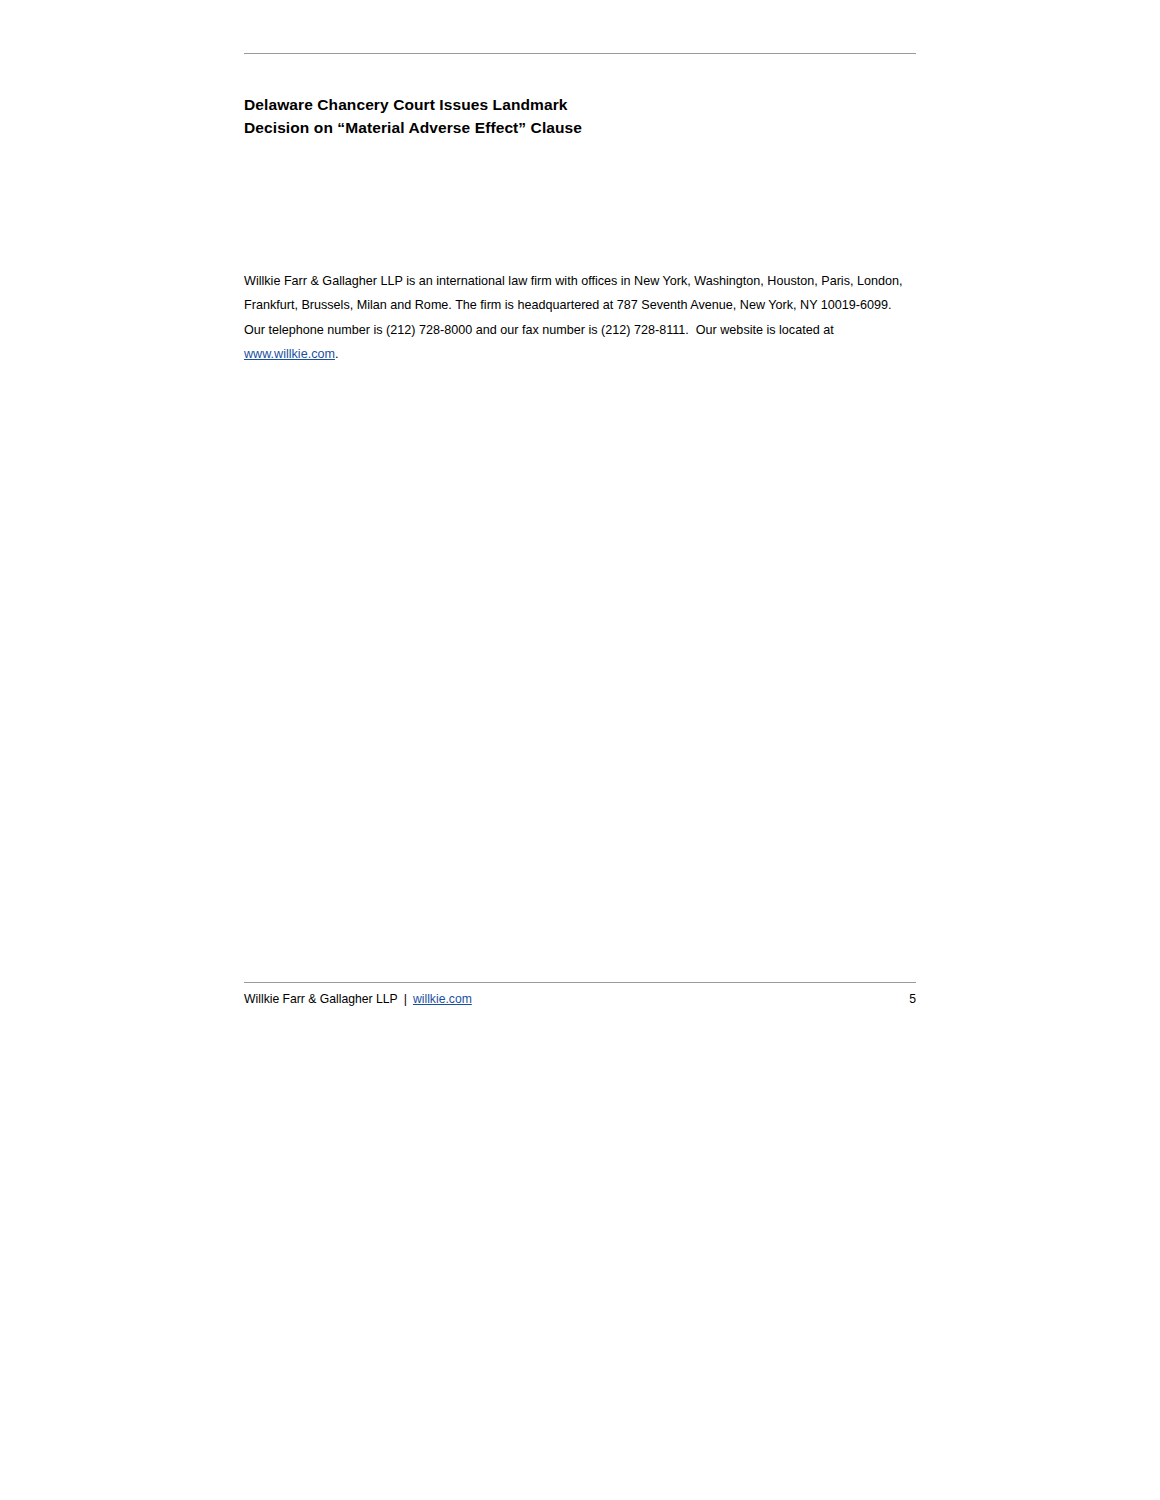Delaware Chancery Court Issues Landmark
Decision on “Material Adverse Effect” Clause
Willkie Farr & Gallagher LLP is an international law firm with offices in New York, Washington, Houston, Paris, London, Frankfurt, Brussels, Milan and Rome. The firm is headquartered at 787 Seventh Avenue, New York, NY 10019-6099. Our telephone number is (212) 728-8000 and our fax number is (212) 728-8111. Our website is located at www.willkie.com.
Willkie Farr & Gallagher LLP|willkie.com
5